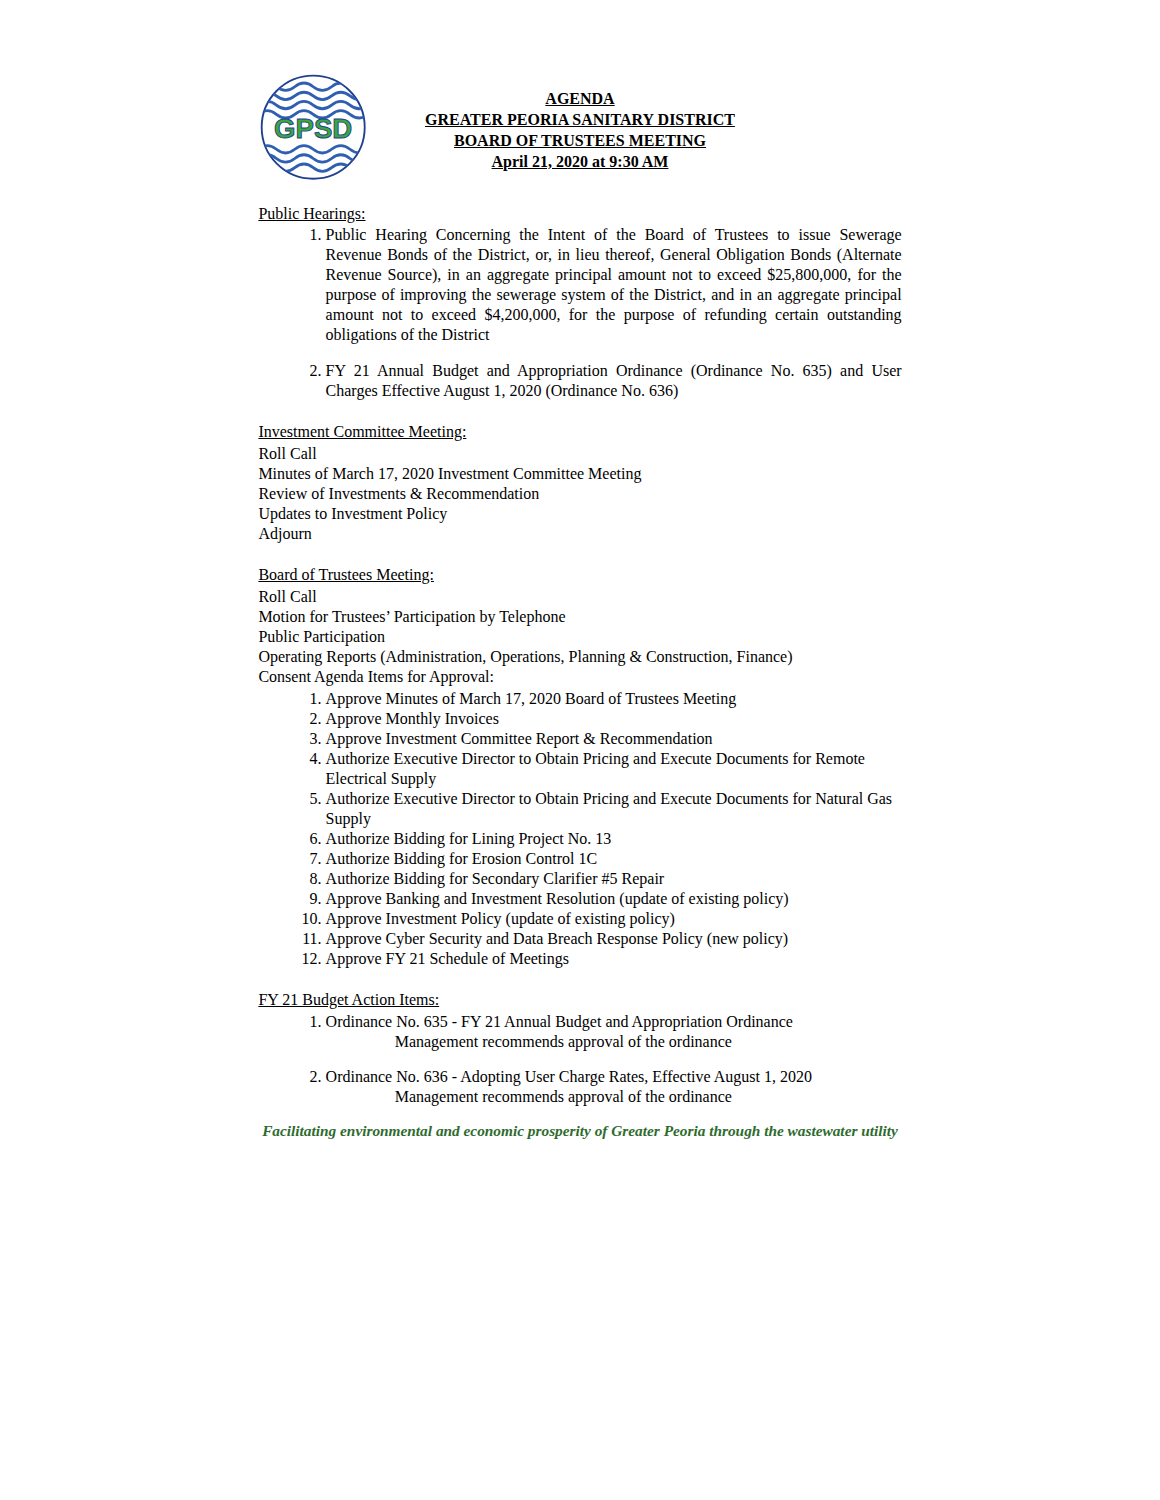GPSD
AGENDA
GREATER PEORIA SANITARY DISTRICT
BOARD OF TRUSTEES MEETING
April 21, 2020 at 9:30 AM
Public Hearings:
Public Hearing Concerning the Intent of the Board of Trustees to issue Sewerage Revenue Bonds of the District, or, in lieu thereof, General Obligation Bonds (Alternate Revenue Source), in an aggregate principal amount not to exceed $25,800,000, for the purpose of improving the sewerage system of the District, and in an aggregate principal amount not to exceed $4,200,000, for the purpose of refunding certain outstanding obligations of the District
FY 21 Annual Budget and Appropriation Ordinance (Ordinance No. 635) and User Charges Effective August 1, 2020 (Ordinance No. 636)
Investment Committee Meeting:
Roll Call
Minutes of March 17, 2020 Investment Committee Meeting
Review of Investments & Recommendation
Updates to Investment Policy
Adjourn
Board of Trustees Meeting:
Roll Call
Motion for Trustees’ Participation by Telephone
Public Participation
Operating Reports (Administration, Operations, Planning & Construction, Finance)
Consent Agenda Items for Approval:
Approve Minutes of March 17, 2020 Board of Trustees Meeting
Approve Monthly Invoices
Approve Investment Committee Report & Recommendation
Authorize Executive Director to Obtain Pricing and Execute Documents for Remote Electrical Supply
Authorize Executive Director to Obtain Pricing and Execute Documents for Natural Gas Supply
Authorize Bidding for Lining Project No. 13
Authorize Bidding for Erosion Control 1C
Authorize Bidding for Secondary Clarifier #5 Repair
Approve Banking and Investment Resolution (update of existing policy)
Approve Investment Policy (update of existing policy)
Approve Cyber Security and Data Breach Response Policy (new policy)
Approve FY 21 Schedule of Meetings
FY 21 Budget Action Items:
Ordinance No. 635 - FY 21 Annual Budget and Appropriation Ordinance
Management recommends approval of the ordinance
Ordinance No. 636 - Adopting User Charge Rates, Effective August 1, 2020
Management recommends approval of the ordinance
Facilitating environmental and economic prosperity of Greater Peoria through the wastewater utility